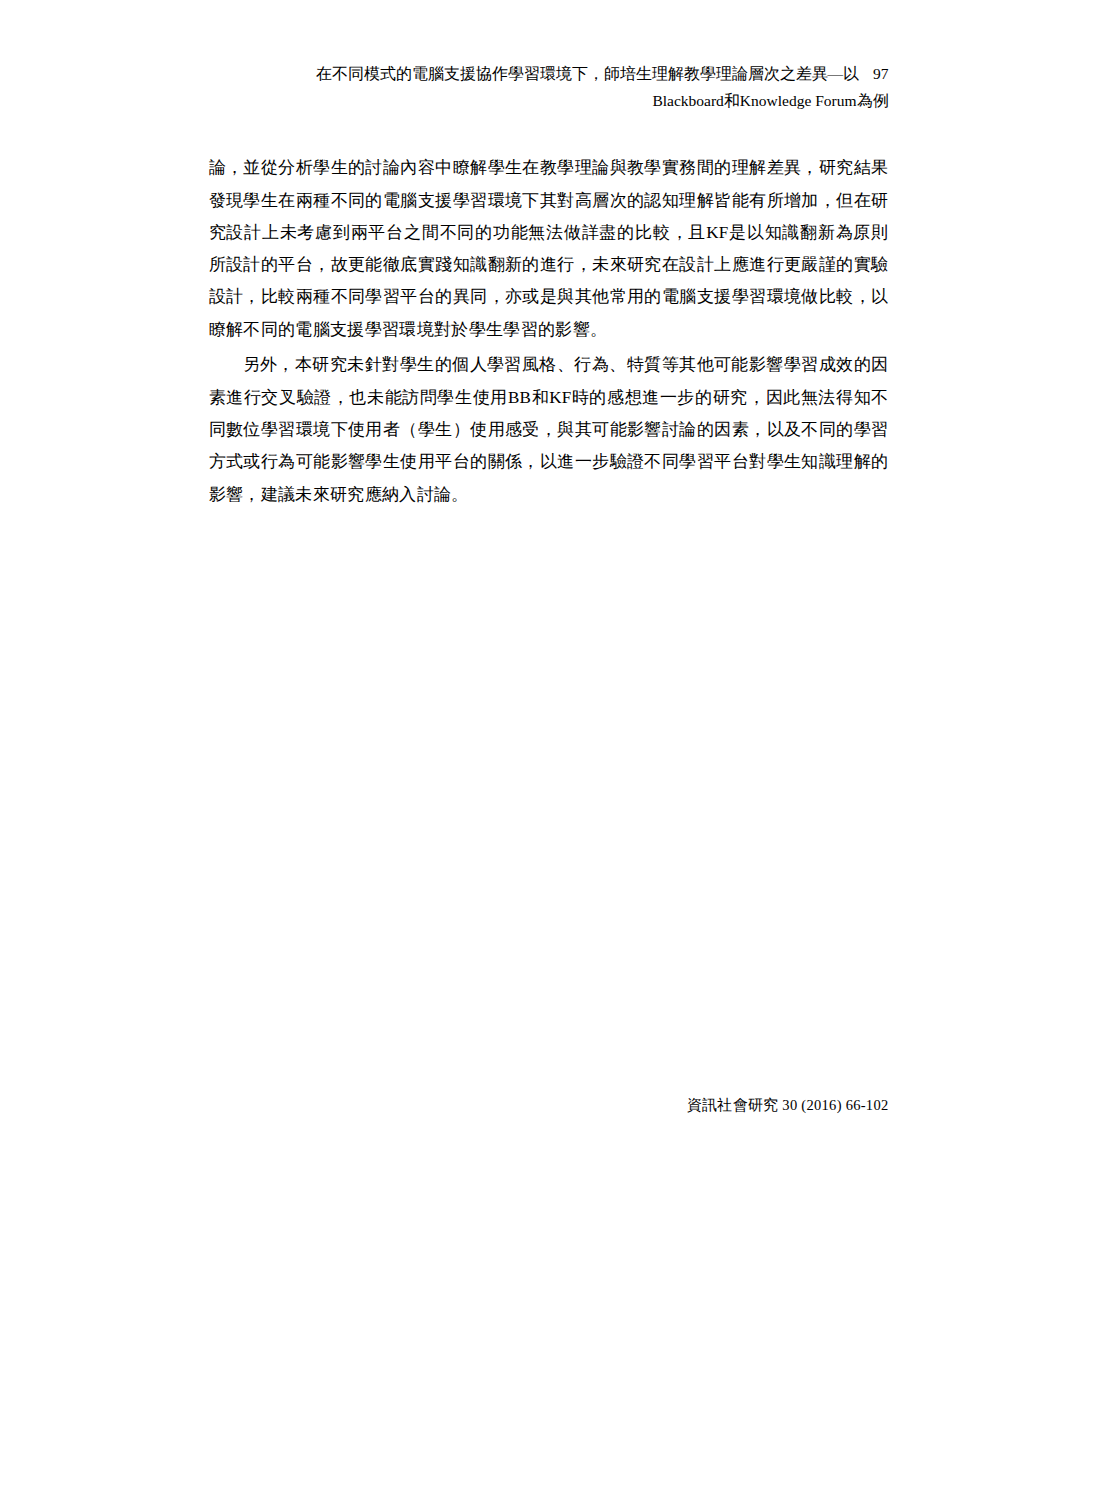在不同模式的電腦支援協作學習環境下，師培生理解教學理論層次之差異—以97
Blackboard和Knowledge Forum為例
論，並從分析學生的討論內容中瞭解學生在教學理論與教學實務間的理解差異，研究結果發現學生在兩種不同的電腦支援學習環境下其對高層次的認知理解皆能有所增加，但在研究設計上未考慮到兩平台之間不同的功能無法做詳盡的比較，且KF是以知識翻新為原則所設計的平台，故更能徹底實踐知識翻新的進行，未來研究在設計上應進行更嚴謹的實驗設計，比較兩種不同學習平台的異同，亦或是與其他常用的電腦支援學習環境做比較，以瞭解不同的電腦支援學習環境對於學生學習的影響。
另外，本研究未針對學生的個人學習風格、行為、特質等其他可能影響學習成效的因素進行交叉驗證，也未能訪問學生使用BB和KF時的感想進一步的研究，因此無法得知不同數位學習環境下使用者（學生）使用感受，與其可能影響討論的因素，以及不同的學習方式或行為可能影響學生使用平台的關係，以進一步驗證不同學習平台對學生知識理解的影響，建議未來研究應納入討論。
資訊社會研究 30 (2016) 66-102